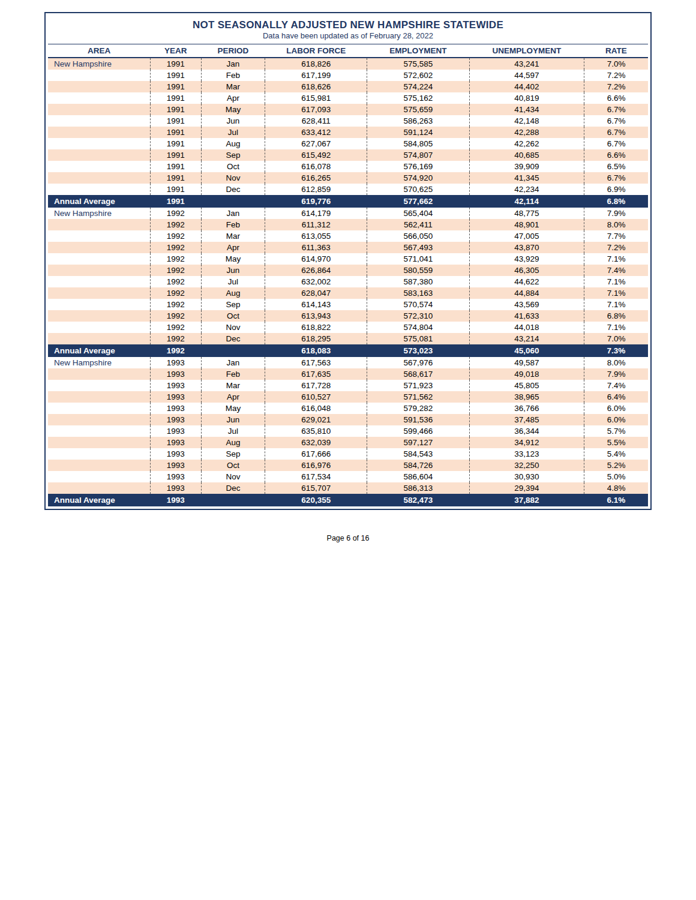NOT SEASONALLY ADJUSTED NEW HAMPSHIRE STATEWIDE Data have been updated as of February 28, 2022
| AREA | YEAR | PERIOD | LABOR FORCE | EMPLOYMENT | UNEMPLOYMENT | RATE |
| --- | --- | --- | --- | --- | --- | --- |
| New Hampshire | 1991 | Jan | 618,826 | 575,585 | 43,241 | 7.0% |
| | 1991 | Feb | 617,199 | 572,602 | 44,597 | 7.2% |
| | 1991 | Mar | 618,626 | 574,224 | 44,402 | 7.2% |
| | 1991 | Apr | 615,981 | 575,162 | 40,819 | 6.6% |
| | 1991 | May | 617,093 | 575,659 | 41,434 | 6.7% |
| | 1991 | Jun | 628,411 | 586,263 | 42,148 | 6.7% |
| | 1991 | Jul | 633,412 | 591,124 | 42,288 | 6.7% |
| | 1991 | Aug | 627,067 | 584,805 | 42,262 | 6.7% |
| | 1991 | Sep | 615,492 | 574,807 | 40,685 | 6.6% |
| | 1991 | Oct | 616,078 | 576,169 | 39,909 | 6.5% |
| | 1991 | Nov | 616,265 | 574,920 | 41,345 | 6.7% |
| | 1991 | Dec | 612,859 | 570,625 | 42,234 | 6.9% |
| Annual Average | 1991 | | 619,776 | 577,662 | 42,114 | 6.8% |
| New Hampshire | 1992 | Jan | 614,179 | 565,404 | 48,775 | 7.9% |
| | 1992 | Feb | 611,312 | 562,411 | 48,901 | 8.0% |
| | 1992 | Mar | 613,055 | 566,050 | 47,005 | 7.7% |
| | 1992 | Apr | 611,363 | 567,493 | 43,870 | 7.2% |
| | 1992 | May | 614,970 | 571,041 | 43,929 | 7.1% |
| | 1992 | Jun | 626,864 | 580,559 | 46,305 | 7.4% |
| | 1992 | Jul | 632,002 | 587,380 | 44,622 | 7.1% |
| | 1992 | Aug | 628,047 | 583,163 | 44,884 | 7.1% |
| | 1992 | Sep | 614,143 | 570,574 | 43,569 | 7.1% |
| | 1992 | Oct | 613,943 | 572,310 | 41,633 | 6.8% |
| | 1992 | Nov | 618,822 | 574,804 | 44,018 | 7.1% |
| | 1992 | Dec | 618,295 | 575,081 | 43,214 | 7.0% |
| Annual Average | 1992 | | 618,083 | 573,023 | 45,060 | 7.3% |
| New Hampshire | 1993 | Jan | 617,563 | 567,976 | 49,587 | 8.0% |
| | 1993 | Feb | 617,635 | 568,617 | 49,018 | 7.9% |
| | 1993 | Mar | 617,728 | 571,923 | 45,805 | 7.4% |
| | 1993 | Apr | 610,527 | 571,562 | 38,965 | 6.4% |
| | 1993 | May | 616,048 | 579,282 | 36,766 | 6.0% |
| | 1993 | Jun | 629,021 | 591,536 | 37,485 | 6.0% |
| | 1993 | Jul | 635,810 | 599,466 | 36,344 | 5.7% |
| | 1993 | Aug | 632,039 | 597,127 | 34,912 | 5.5% |
| | 1993 | Sep | 617,666 | 584,543 | 33,123 | 5.4% |
| | 1993 | Oct | 616,976 | 584,726 | 32,250 | 5.2% |
| | 1993 | Nov | 617,534 | 586,604 | 30,930 | 5.0% |
| | 1993 | Dec | 615,707 | 586,313 | 29,394 | 4.8% |
| Annual Average | 1993 | | 620,355 | 582,473 | 37,882 | 6.1% |
Page 6 of 16